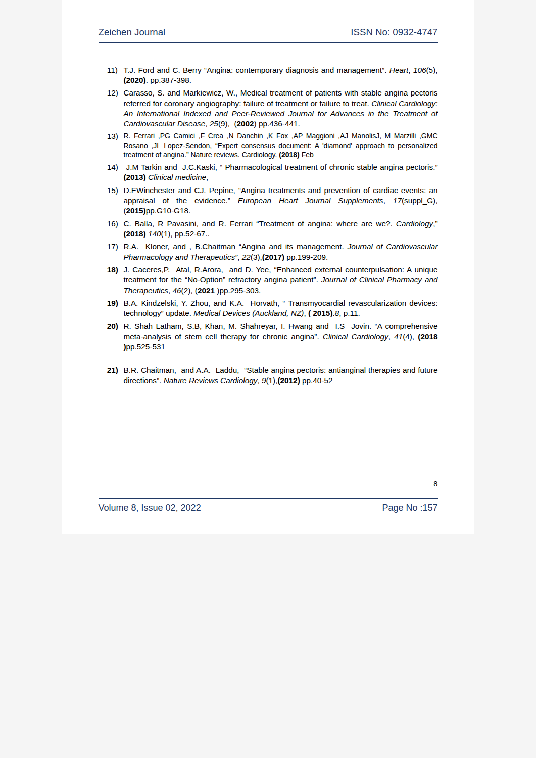Zeichen Journal
ISSN No: 0932-4747
11) T.J. Ford and C. Berry “Angina: contemporary diagnosis and management”. Heart, 106(5),(2020). pp.387-398.
12) Carasso, S. and Markiewicz, W., Medical treatment of patients with stable angina pectoris referred for coronary angiography: failure of treatment or failure to treat. Clinical Cardiology: An International Indexed and Peer-Reviewed Journal for Advances in the Treatment of Cardiovascular Disease, 25(9), (2002) pp.436-441.
13) R. Ferrari ,PG Camici ,F Crea ,N Danchin ,K Fox ,AP Maggioni ,AJ ManolisJ, M Marzilli ,GMC Rosano ,JL Lopez-Sendon, “Expert consensus document: A 'diamond' approach to personalized treatment of angina.” Nature reviews. Cardiology. (2018) Feb
14) J.M Tarkin and J.C.Kaski, “ Pharmacological treatment of chronic stable angina pectoris.” (2013) Clinical medicine,
15) D.EWinchester and CJ. Pepine, “Angina treatments and prevention of cardiac events: an appraisal of the evidence.” European Heart Journal Supplements, 17(suppl_G), (2015) pp.G10-G18.
16) C. Balla, R Pavasini, and R. Ferrari “Treatment of angina: where are we?. Cardiology,” (2018) 140(1), pp.52-67..
17) R.A. Kloner, and , B.Chaitman “Angina and its management. Journal of Cardiovascular Pharmacology and Therapeutics”, 22(3),(2017) pp.199-209.
18) J. Caceres,P. Atal, R.Arora, and D. Yee, “Enhanced external counterpulsation: A unique treatment for the “No-Option” refractory angina patient”. Journal of Clinical Pharmacy and Therapeutics, 46(2), (2021 )pp.295-303.
19) B.A. Kindzelski, Y. Zhou, and K.A. Horvath, “ Transmyocardial revascularization devices: technology” update. Medical Devices (Auckland, NZ), ( 2015).8, p.11.
20) R. Shah Latham, S.B, Khan, M. Shahreyar, I. Hwang and I.S Jovin. “A comprehensive meta-analysis of stem cell therapy for chronic angina”. Clinical Cardiology, 41(4), (2018 ) pp.525-531
21) B.R. Chaitman, and A.A. Laddu, “Stable angina pectoris: antianginal therapies and future directions”. Nature Reviews Cardiology, 9(1),(2012) pp.40-52
8
Volume 8, Issue 02, 2022
Page No :157